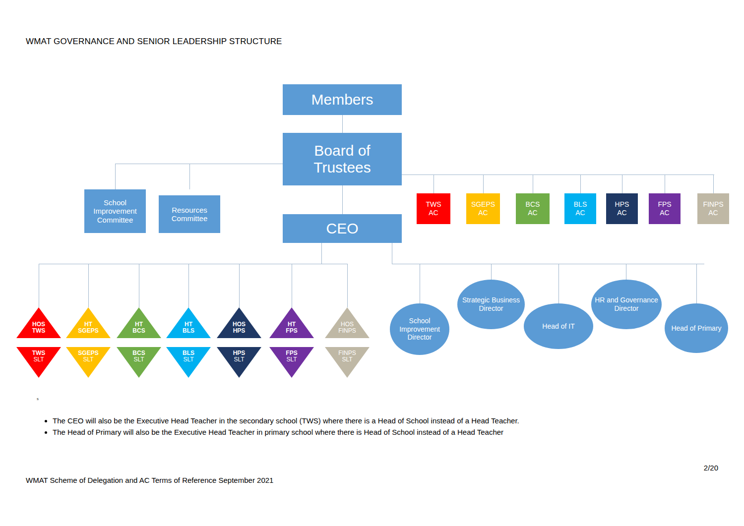WMAT GOVERNANCE AND SENIOR LEADERSHIP STRUCTURE
Members
Board of
Trustees
CEO
School
Improvement
Committee
Resources
Committee
TWS
AC
SGEPS
AC
BCS
AC
BLS
AC
HPS
AC
FPS
AC
FINPS
AC
HOS
TWS
HT
SGEPS
HT
BCS
HT
BLS
HOS
HPS
HT
FPS
HOS
FINPS
TWS
SLT
SGEPS
SLT
BCS
SLT
BLS
SLT
HPS
SLT
FPS
SLT
FINPS
SLT
s
School Improvement Director
Strategic Business Director
Head of IT
HR and Governance Director
Head of Primary
The CEO will also be the Executive Head Teacher in the secondary school (TWS) where there is a Head of School instead of a Head Teacher.
The Head of Primary will also be the Executive Head Teacher in primary school where there is Head of School instead of a Head Teacher
WMAT Scheme of Delegation and AC Terms of Reference September 2021
2/20